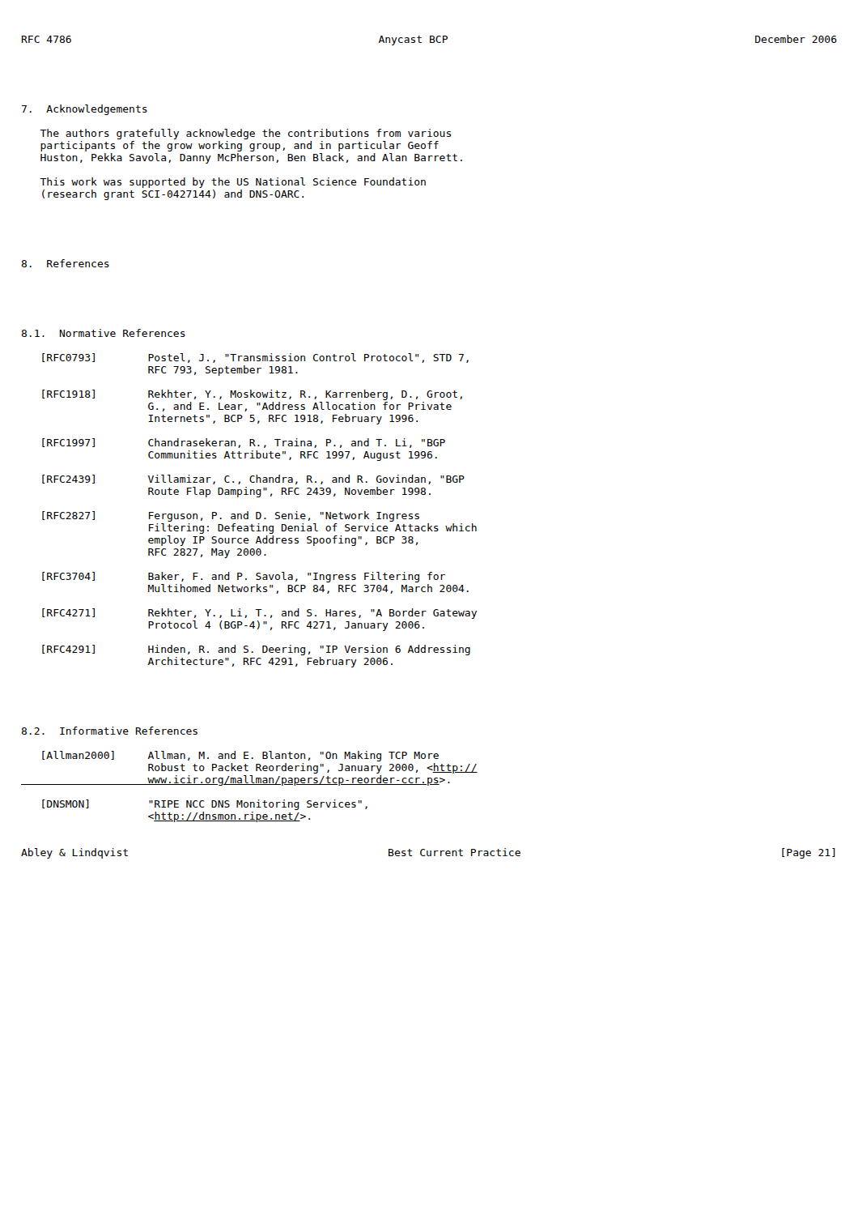RFC 4786 Anycast BCP December 2006
7. Acknowledgements
The authors gratefully acknowledge the contributions from various participants of the grow working group, and in particular Geoff Huston, Pekka Savola, Danny McPherson, Ben Black, and Alan Barrett. This work was supported by the US National Science Foundation (research grant SCI-0427144) and DNS-OARC.
8. References
8.1. Normative References
[RFC0793] Postel, J., "Transmission Control Protocol", STD 7, RFC 793, September 1981. [RFC1918] Rekhter, Y., Moskowitz, R., Karrenberg, D., Groot, G., and E. Lear, "Address Allocation for Private Internets", BCP 5, RFC 1918, February 1996. [RFC1997] Chandrasekeran, R., Traina, P., and T. Li, "BGP Communities Attribute", RFC 1997, August 1996. [RFC2439] Villamizar, C., Chandra, R., and R. Govindan, "BGP Route Flap Damping", RFC 2439, November 1998. [RFC2827] Ferguson, P. and D. Senie, "Network Ingress Filtering: Defeating Denial of Service Attacks which employ IP Source Address Spoofing", BCP 38, RFC 2827, May 2000. [RFC3704] Baker, F. and P. Savola, "Ingress Filtering for Multihomed Networks", BCP 84, RFC 3704, March 2004. [RFC4271] Rekhter, Y., Li, T., and S. Hares, "A Border Gateway Protocol 4 (BGP-4)", RFC 4271, January 2006. [RFC4291] Hinden, R. and S. Deering, "IP Version 6 Addressing Architecture", RFC 4291, February 2006.
8.2. Informative References
[Allman2000] Allman, M. and E. Blanton, "On Making TCP More Robust to Packet Reordering", January 2000, <http:// www.icir.org/mallman/papers/tcp-reorder-ccr.ps>. [DNSMON] "RIPE NCC DNS Monitoring Services", <http://dnsmon.ripe.net/>.
Abley & Lindqvist Best Current Practice[Page 21]